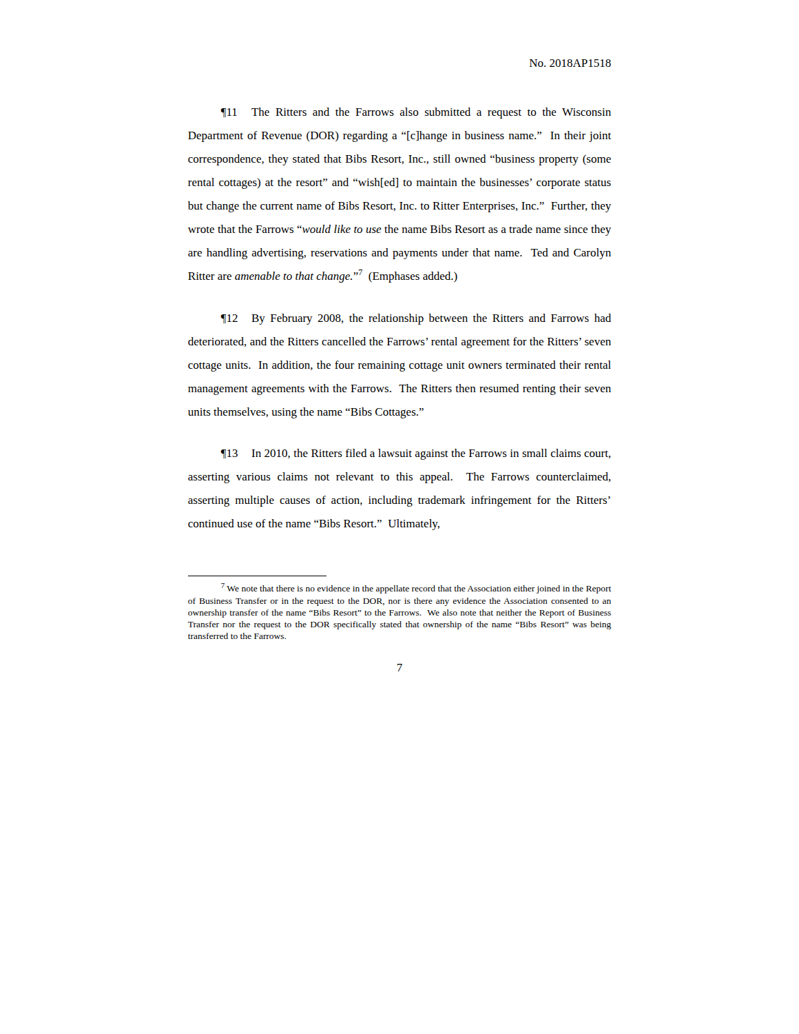No. 2018AP1518
¶11 The Ritters and the Farrows also submitted a request to the Wisconsin Department of Revenue (DOR) regarding a “[c]hange in business name.” In their joint correspondence, they stated that Bibs Resort, Inc., still owned “business property (some rental cottages) at the resort” and “wish[ed] to maintain the businesses’ corporate status but change the current name of Bibs Resort, Inc. to Ritter Enterprises, Inc.” Further, they wrote that the Farrows “would like to use the name Bibs Resort as a trade name since they are handling advertising, reservations and payments under that name. Ted and Carolyn Ritter are amenable to that change.”7 (Emphases added.)
¶12 By February 2008, the relationship between the Ritters and Farrows had deteriorated, and the Ritters cancelled the Farrows’ rental agreement for the Ritters’ seven cottage units. In addition, the four remaining cottage unit owners terminated their rental management agreements with the Farrows. The Ritters then resumed renting their seven units themselves, using the name “Bibs Cottages.”
¶13 In 2010, the Ritters filed a lawsuit against the Farrows in small claims court, asserting various claims not relevant to this appeal. The Farrows counterclaimed, asserting multiple causes of action, including trademark infringement for the Ritters’ continued use of the name “Bibs Resort.” Ultimately,
7 We note that there is no evidence in the appellate record that the Association either joined in the Report of Business Transfer or in the request to the DOR, nor is there any evidence the Association consented to an ownership transfer of the name “Bibs Resort” to the Farrows. We also note that neither the Report of Business Transfer nor the request to the DOR specifically stated that ownership of the name “Bibs Resort” was being transferred to the Farrows.
7